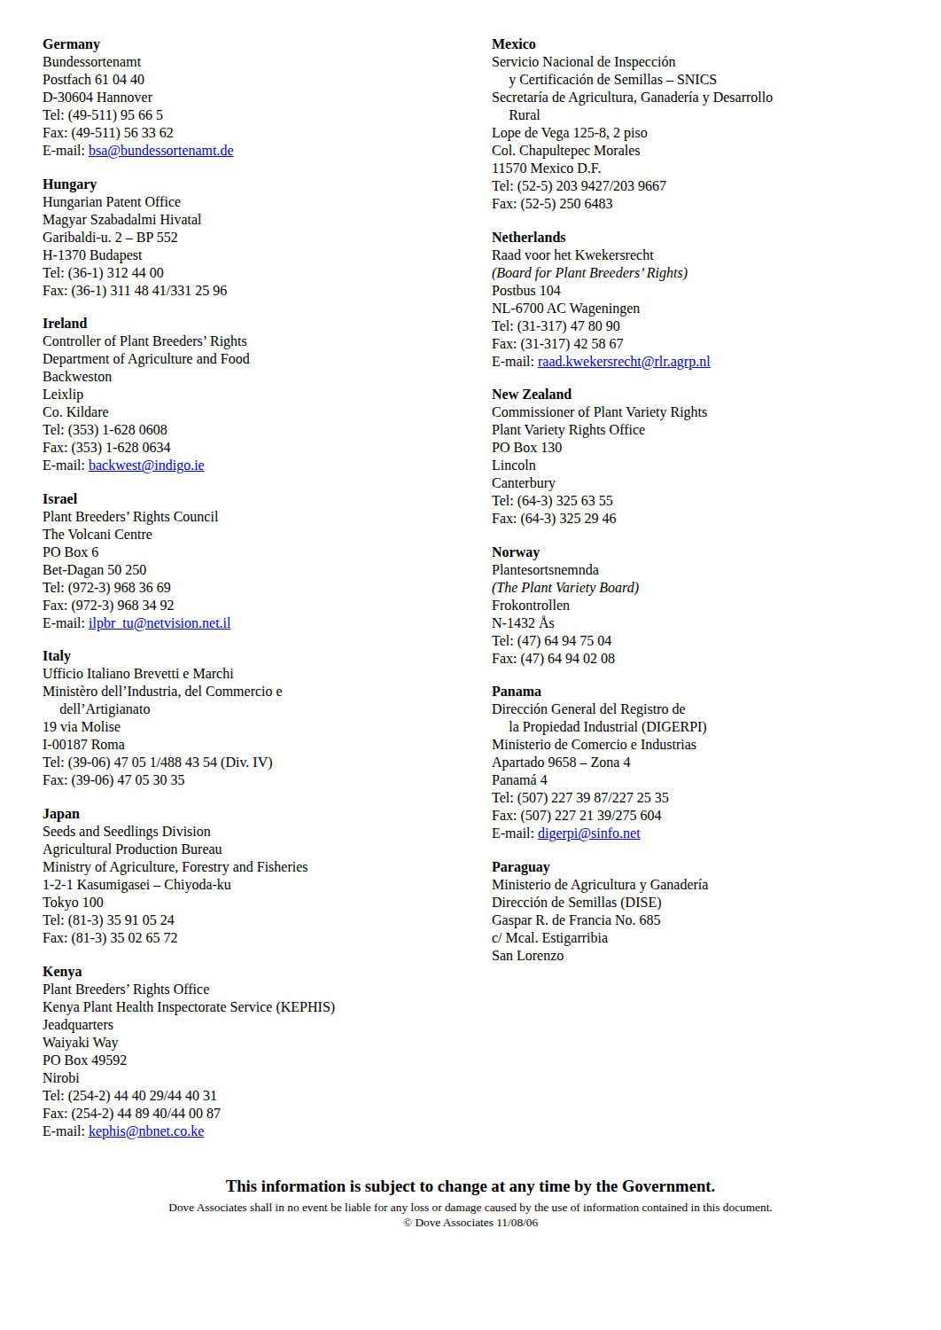Germany
Bundessortenamt
Postfach 61 04 40
D-30604 Hannover
Tel: (49-511) 95 66 5
Fax: (49-511) 56 33 62
E-mail: bsa@bundessortenamt.de
Hungary
Hungarian Patent Office
Magyar Szabadalmi Hivatal
Garibaldi-u. 2 – BP 552
H-1370 Budapest
Tel: (36-1) 312 44 00
Fax: (36-1) 311 48 41/331 25 96
Ireland
Controller of Plant Breeders’ Rights
Department of Agriculture and Food
Backweston
Leixlip
Co. Kildare
Tel: (353) 1-628 0608
Fax: (353) 1-628 0634
E-mail: backwest@indigo.ie
Israel
Plant Breeders’ Rights Council
The Volcani Centre
PO Box 6
Bet-Dagan 50 250
Tel: (972-3) 968 36 69
Fax: (972-3) 968 34 92
E-mail: ilpbr_tu@netvision.net.il
Italy
Ufficio Italiano Brevetti e Marchi
Ministèro dell’Industria, del Commercio e
dell’Artigianato
19 via Molise
I-00187 Roma
Tel: (39-06) 47 05 1/488 43 54 (Div. IV)
Fax: (39-06) 47 05 30 35
Japan
Seeds and Seedlings Division
Agricultural Production Bureau
Ministry of Agriculture, Forestry and Fisheries
1-2-1 Kasumigasei – Chiyoda-ku
Tokyo 100
Tel: (81-3) 35 91 05 24
Fax: (81-3) 35 02 65 72
Kenya
Plant Breeders’ Rights Office
Kenya Plant Health Inspectorate Service (KEPHIS)
Jeadquarters
Waiyaki Way
PO Box 49592
Nirobi
Tel: (254-2) 44 40 29/44 40 31
Fax: (254-2) 44 89 40/44 00 87
E-mail: kephis@nbnet.co.ke
Mexico
Servicio Nacional de Inspección
y Certificación de Semillas – SNICS
Secretaría de Agricultura, Ganadería y Desarrollo
Rural
Lope de Vega 125-8, 2 piso
Col. Chapultepec Morales
11570 Mexico D.F.
Tel: (52-5) 203 9427/203 9667
Fax: (52-5) 250 6483
Netherlands
Raad voor het Kwekersrecht
(Board for Plant Breeders’ Rights)
Postbus 104
NL-6700 AC Wageningen
Tel: (31-317) 47 80 90
Fax: (31-317) 42 58 67
E-mail: raad.kwekersrecht@rlr.agrp.nl
New Zealand
Commissioner of Plant Variety Rights
Plant Variety Rights Office
PO Box 130
Lincoln
Canterbury
Tel: (64-3) 325 63 55
Fax: (64-3) 325 29 46
Norway
Plantesortsnemnda
(The Plant Variety Board)
Frokontrollen
N-1432 Ås
Tel: (47) 64 94 75 04
Fax: (47) 64 94 02 08
Panama
Dirección General del Registro de
la Propiedad Industrial (DIGERPI)
Ministerio de Comercio e Industrias
Apartado 9658 – Zona 4
Panamá 4
Tel: (507) 227 39 87/227 25 35
Fax: (507) 227 21 39/275 604
E-mail: digerpi@sinfo.net
Paraguay
Ministerio de Agricultura y Ganadería
Dirección de Semillas (DISE)
Gaspar R. de Francia No. 685
c/ Mcal. Estigarribia
San Lorenzo
This information is subject to change at any time by the Government.
Dove Associates shall in no event be liable for any loss or damage caused by the use of information contained in this document.
© Dove Associates 11/08/06